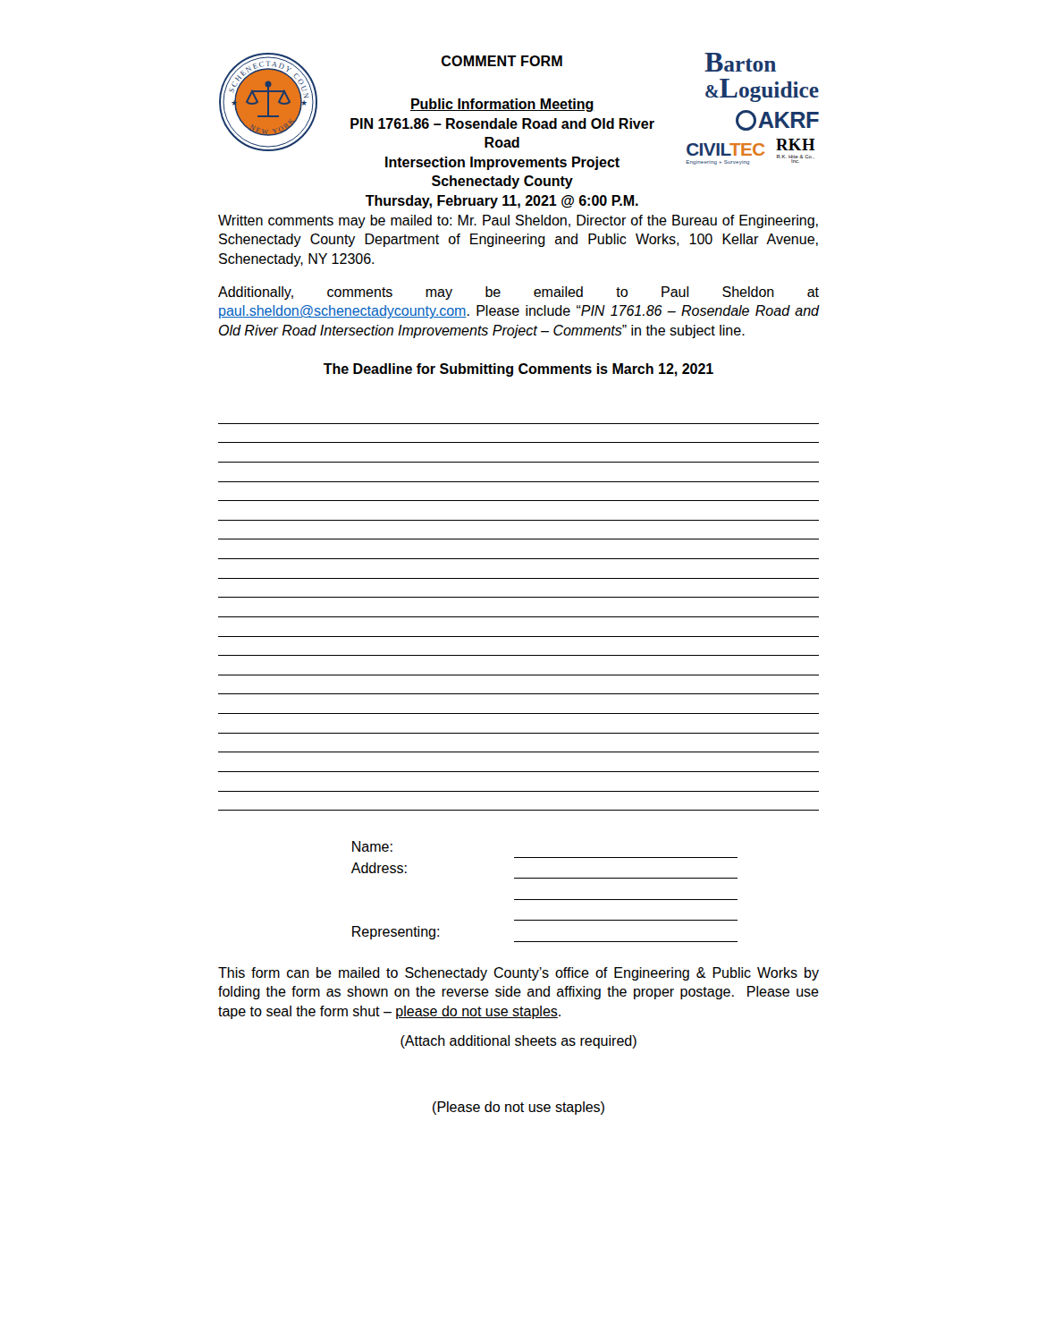SCHENECTADY COUNTY NEW YORK ★ ★
COMMENT FORM
Public Information Meeting
PIN 1761.86 – Rosendale Road and Old River Road
Intersection Improvements Project
Schenectady County
Thursday, February 11, 2021 @ 6:00 P.M.
Barton
&Loguidice
AKRF
CIVIL TEC
Engineering + Surveying
RKH
R.K. Hite & Co., Inc.
Written comments may be mailed to: Mr. Paul Sheldon, Director of the Bureau of Engineering, Schenectady County Department of Engineering and Public Works, 100 Kellar Avenue, Schenectady, NY 12306.
Additionally, comments may be emailed to Paul Sheldon at paul.sheldon@schenectadycounty.com. Please include “PIN 1761.86 – Rosendale Road and Old River Road Intersection Improvements Project – Comments” in the subject line.
The Deadline for Submitting Comments is March 12, 2021
| Name: | | |
| Address: | | |
| Representing: | | |
This form can be mailed to Schenectady County’s office of Engineering & Public Works by folding the form as shown on the reverse side and affixing the proper postage. Please use tape to seal the form shut – please do not use staples.
(Attach additional sheets as required)
(Please do not use staples)